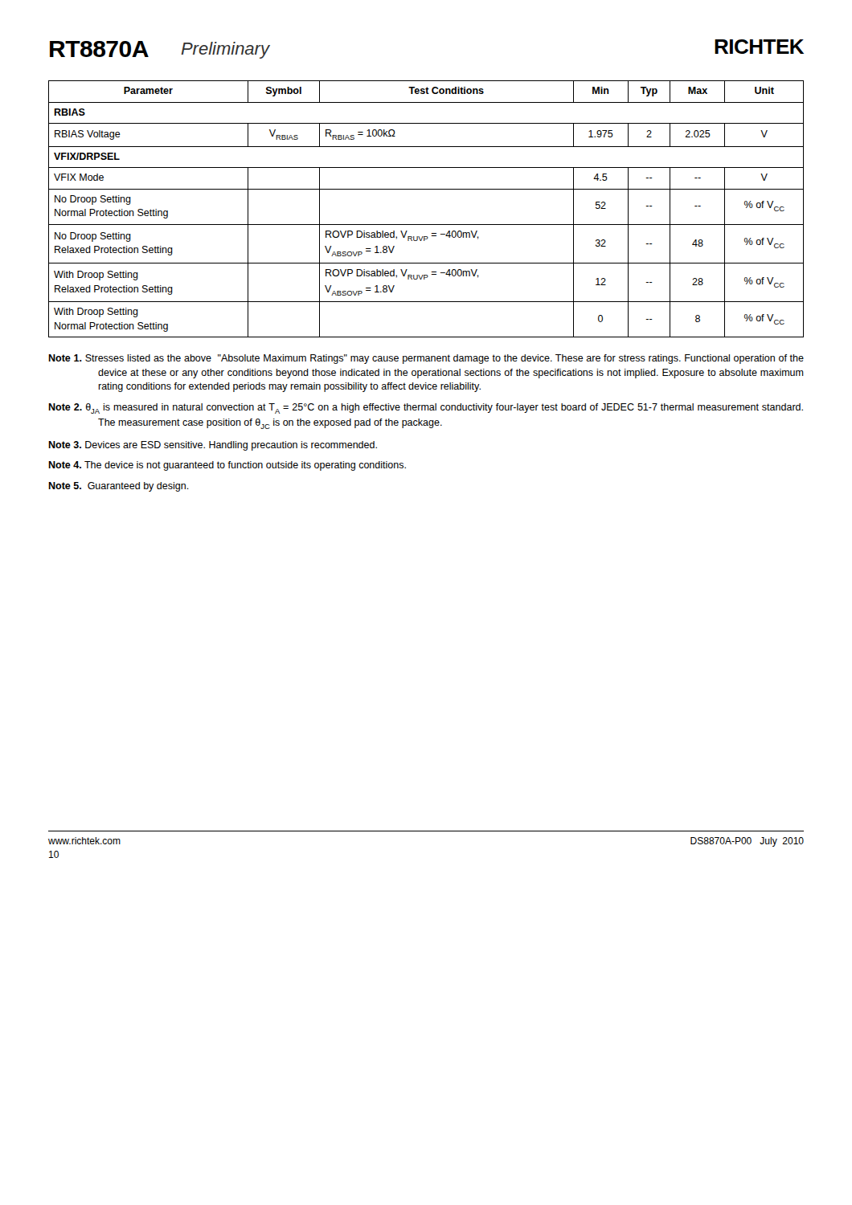RT8870A
Preliminary
RICHTEK
| Parameter | Symbol | Test Conditions | Min | Typ | Max | Unit |
| --- | --- | --- | --- | --- | --- | --- |
| RBIAS |
| RBIAS Voltage | V RBIAS | R RBIAS = 100kΩ | 1.975 | 2 | 2.025 | V |
| VFIX/DRPSEL |
| VFIX Mode | | | 4.5 | -- | -- | V |
| No Droop Setting Normal Protection Setting | | | 52 | -- | -- | % of V CC |
| No Droop Setting Relaxed Protection Setting | | ROVP Disabled, V RUVP = −400mV, V ABSOVP = 1.8V | 32 | -- | 48 | % of V CC |
| With Droop Setting Relaxed Protection Setting | | ROVP Disabled, V RUVP = −400mV, V ABSOVP = 1.8V | 12 | -- | 28 | % of V CC |
| With Droop Setting Normal Protection Setting | | | 0 | -- | 8 | % of V CC |
Note 1. Stresses listed as the above "Absolute Maximum Ratings" may cause permanent damage to the device. These are for stress ratings. Functional operation of the device at these or any other conditions beyond those indicated in the operational sections of the specifications is not implied. Exposure to absolute maximum rating conditions for extended periods may remain possibility to affect device reliability.
Note 2. θJA is measured in natural convection at TA = 25°C on a high effective thermal conductivity four-layer test board of JEDEC 51-7 thermal measurement standard. The measurement case position of θJC is on the exposed pad of the package.
Note 3. Devices are ESD sensitive. Handling precaution is recommended.
Note 4. The device is not guaranteed to function outside its operating conditions.
Note 5. Guaranteed by design.
www.richtek.com
10
DS8870A-P00 July 2010